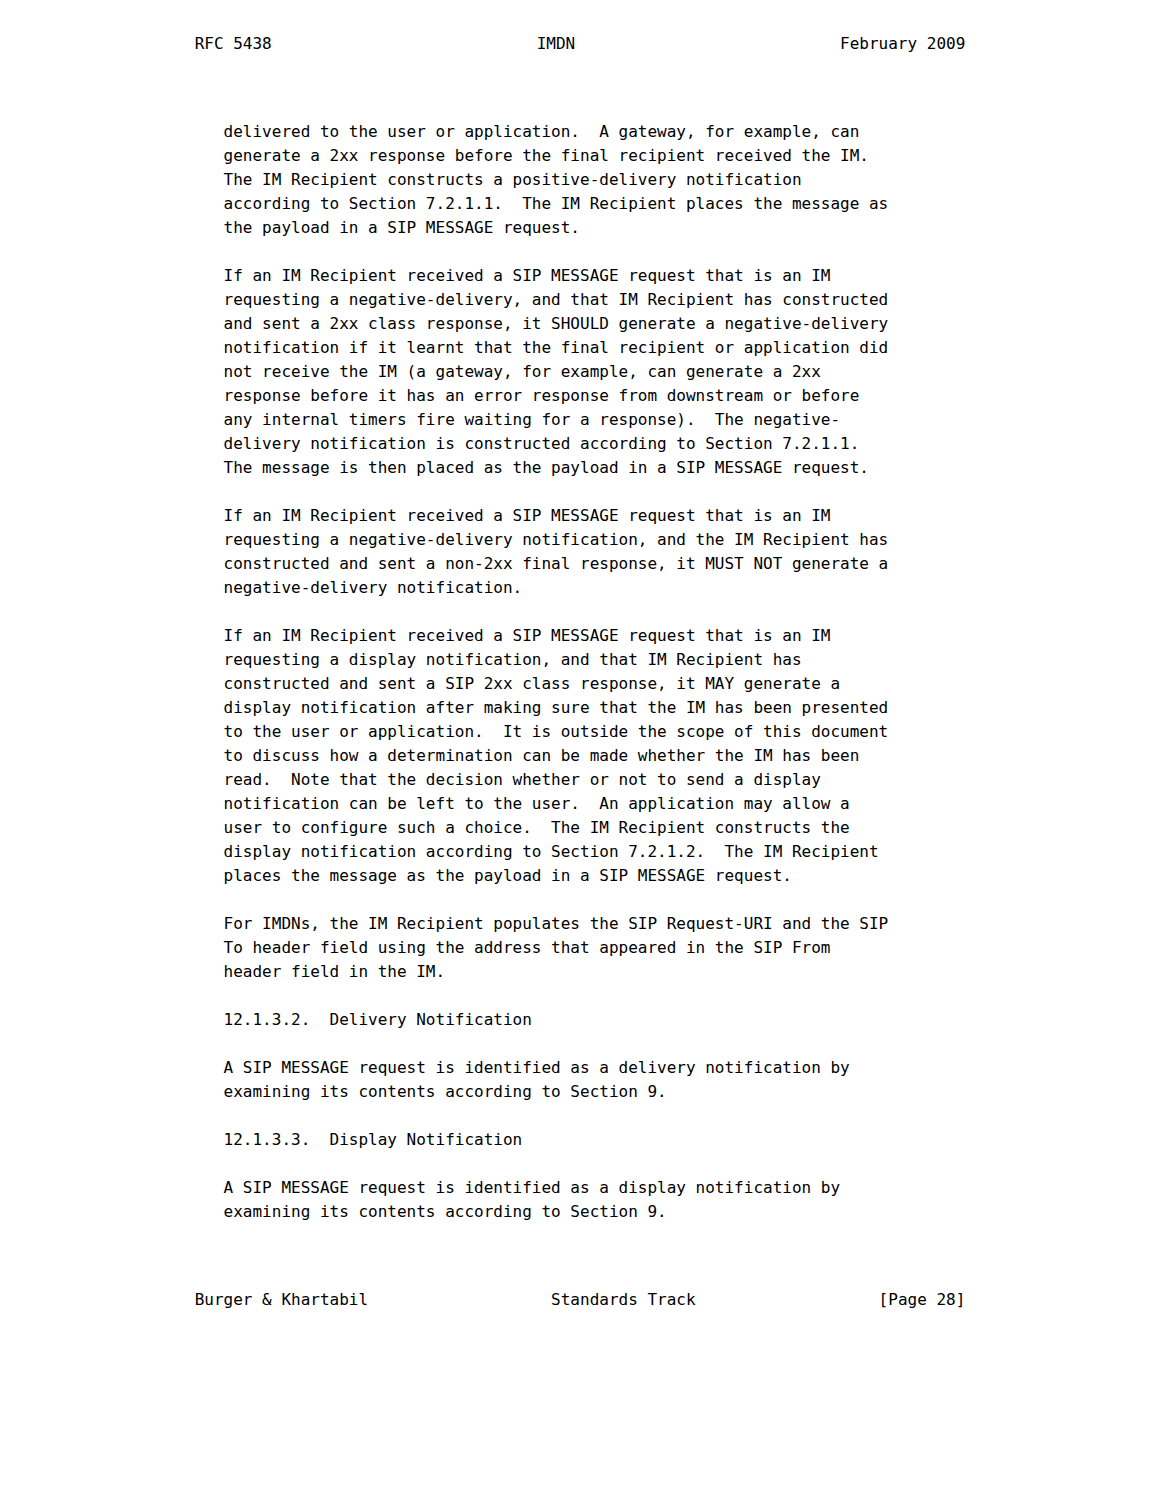RFC 5438 IMDN February 2009
delivered to the user or application. A gateway, for example, can generate a 2xx response before the final recipient received the IM. The IM Recipient constructs a positive-delivery notification according to Section 7.2.1.1. The IM Recipient places the message as the payload in a SIP MESSAGE request.
If an IM Recipient received a SIP MESSAGE request that is an IM requesting a negative-delivery, and that IM Recipient has constructed and sent a 2xx class response, it SHOULD generate a negative-delivery notification if it learnt that the final recipient or application did not receive the IM (a gateway, for example, can generate a 2xx response before it has an error response from downstream or before any internal timers fire waiting for a response). The negative- delivery notification is constructed according to Section 7.2.1.1. The message is then placed as the payload in a SIP MESSAGE request.
If an IM Recipient received a SIP MESSAGE request that is an IM requesting a negative-delivery notification, and the IM Recipient has constructed and sent a non-2xx final response, it MUST NOT generate a negative-delivery notification.
If an IM Recipient received a SIP MESSAGE request that is an IM requesting a display notification, and that IM Recipient has constructed and sent a SIP 2xx class response, it MAY generate a display notification after making sure that the IM has been presented to the user or application. It is outside the scope of this document to discuss how a determination can be made whether the IM has been read. Note that the decision whether or not to send a display notification can be left to the user. An application may allow a user to configure such a choice. The IM Recipient constructs the display notification according to Section 7.2.1.2. The IM Recipient places the message as the payload in a SIP MESSAGE request.
For IMDNs, the IM Recipient populates the SIP Request-URI and the SIP To header field using the address that appeared in the SIP From header field in the IM.
12.1.3.2. Delivery Notification
A SIP MESSAGE request is identified as a delivery notification by examining its contents according to Section 9.
12.1.3.3. Display Notification
A SIP MESSAGE request is identified as a display notification by examining its contents according to Section 9.
Burger & Khartabil Standards Track [Page 28]